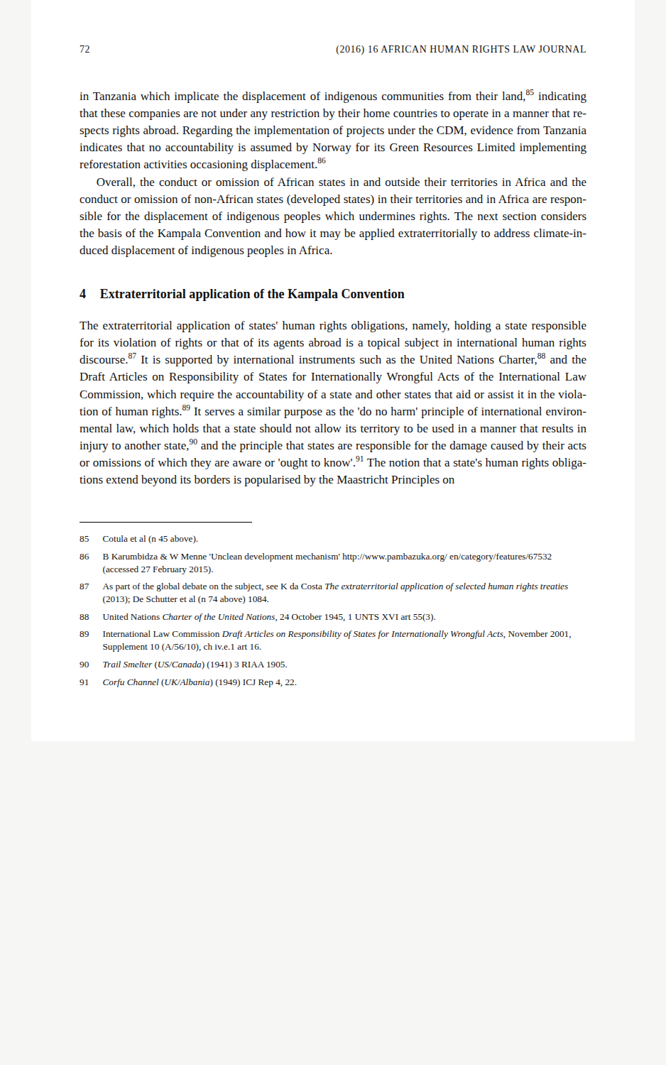72 (2016) 16 African Human Rights Law Journal
in Tanzania which implicate the displacement of indigenous communities from their land,85 indicating that these companies are not under any restriction by their home countries to operate in a manner that respects rights abroad. Regarding the implementation of projects under the CDM, evidence from Tanzania indicates that no accountability is assumed by Norway for its Green Resources Limited implementing reforestation activities occasioning displacement.86
Overall, the conduct or omission of African states in and outside their territories in Africa and the conduct or omission of non-African states (developed states) in their territories and in Africa are responsible for the displacement of indigenous peoples which undermines rights. The next section considers the basis of the Kampala Convention and how it may be applied extraterritorially to address climate-induced displacement of indigenous peoples in Africa.
4 Extraterritorial application of the Kampala Convention
The extraterritorial application of states' human rights obligations, namely, holding a state responsible for its violation of rights or that of its agents abroad is a topical subject in international human rights discourse.87 It is supported by international instruments such as the United Nations Charter,88 and the Draft Articles on Responsibility of States for Internationally Wrongful Acts of the International Law Commission, which require the accountability of a state and other states that aid or assist it in the violation of human rights.89 It serves a similar purpose as the 'do no harm' principle of international environmental law, which holds that a state should not allow its territory to be used in a manner that results in injury to another state,90 and the principle that states are responsible for the damage caused by their acts or omissions of which they are aware or 'ought to know'.91 The notion that a state's human rights obligations extend beyond its borders is popularised by the Maastricht Principles on
85 Cotula et al (n 45 above).
86 B Karumbidza & W Menne 'Unclean development mechanism' http://www.pambazuka.org/ en/category/features/67532 (accessed 27 February 2015).
87 As part of the global debate on the subject, see K da Costa The extraterritorial application of selected human rights treaties (2013); De Schutter et al (n 74 above) 1084.
88 United Nations Charter of the United Nations, 24 October 1945, 1 UNTS XVI art 55(3).
89 International Law Commission Draft Articles on Responsibility of States for Internationally Wrongful Acts, November 2001, Supplement 10 (A/56/10), ch iv.e.1 art 16.
90 Trail Smelter (US/Canada) (1941) 3 RIAA 1905.
91 Corfu Channel (UK/Albania) (1949) ICJ Rep 4, 22.